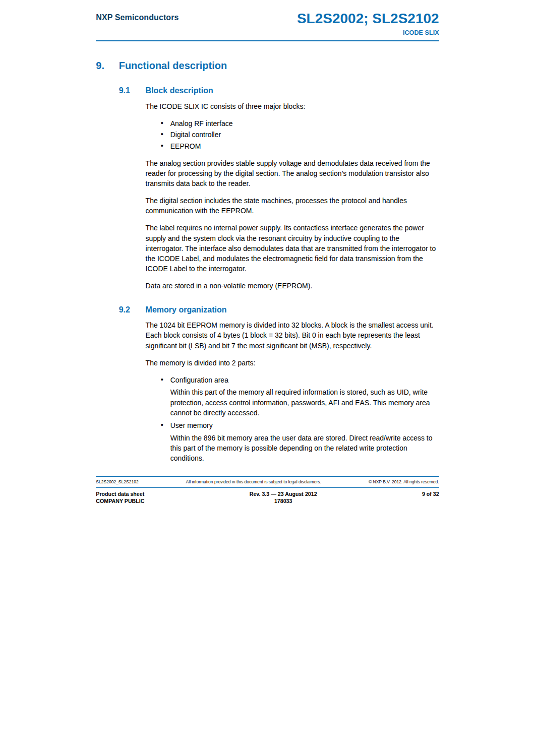NXP Semiconductors
SL2S2002; SL2S2102
ICODE SLIX
9. Functional description
9.1 Block description
The ICODE SLIX IC consists of three major blocks:
Analog RF interface
Digital controller
EEPROM
The analog section provides stable supply voltage and demodulates data received from the reader for processing by the digital section. The analog section’s modulation transistor also transmits data back to the reader.
The digital section includes the state machines, processes the protocol and handles communication with the EEPROM.
The label requires no internal power supply. Its contactless interface generates the power supply and the system clock via the resonant circuitry by inductive coupling to the interrogator. The interface also demodulates data that are transmitted from the interrogator to the ICODE Label, and modulates the electromagnetic field for data transmission from the ICODE Label to the interrogator.
Data are stored in a non-volatile memory (EEPROM).
9.2 Memory organization
The 1024 bit EEPROM memory is divided into 32 blocks. A block is the smallest access unit. Each block consists of 4 bytes (1 block = 32 bits). Bit 0 in each byte represents the least significant bit (LSB) and bit 7 the most significant bit (MSB), respectively.
The memory is divided into 2 parts:
Configuration area
Within this part of the memory all required information is stored, such as UID, write protection, access control information, passwords, AFI and EAS. This memory area cannot be directly accessed.
User memory
Within the 896 bit memory area the user data are stored. Direct read/write access to this part of the memory is possible depending on the related write protection conditions.
SL2S2002_SL2S2102
All information provided in this document is subject to legal disclaimers.
© NXP B.V. 2012. All rights reserved.
Product data sheet
COMPANY PUBLIC
Rev. 3.3 — 23 August 2012
178033
9 of 32